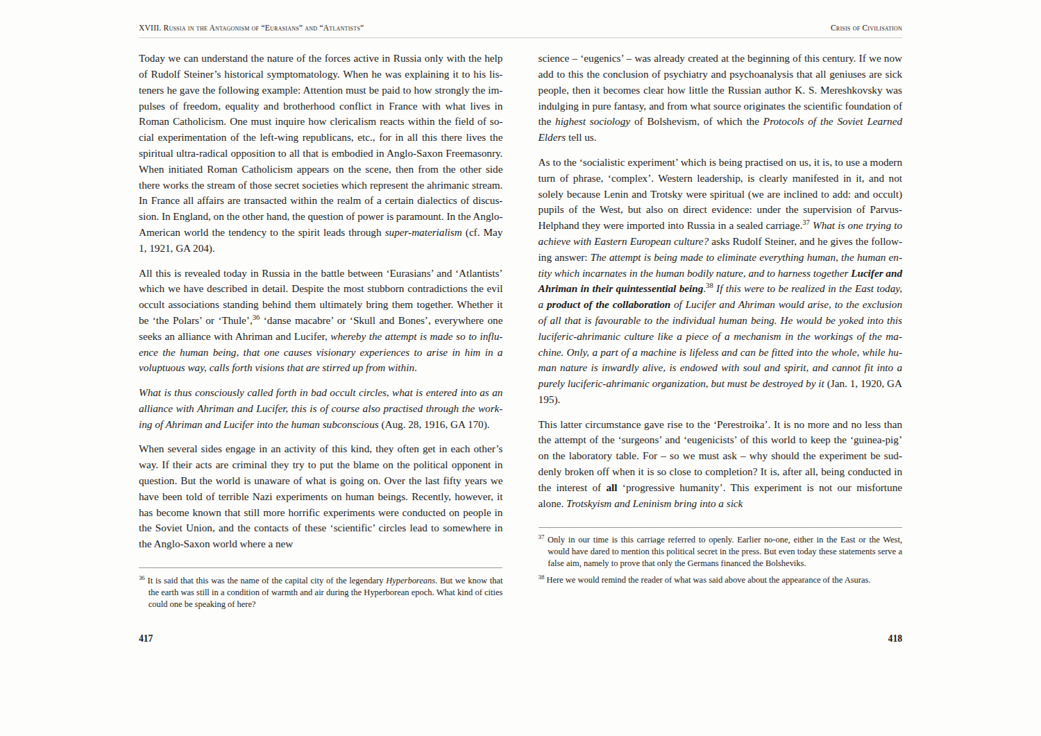XVIII. Russia in the Antagonism of “Eurasians” and “Atlantists” Crisis of Civilisation
Today we can understand the nature of the forces active in Russia only with the help of Rudolf Steiner’s historical symptomatology. When he was explaining it to his listeners he gave the following example: Attention must be paid to how strongly the impulses of freedom, equality and brotherhood conflict in France with what lives in Roman Catholicism. One must inquire how clericalism reacts within the field of social experimentation of the left-wing republicans, etc., for in all this there lives the spiritual ultra-radical opposition to all that is embodied in Anglo-Saxon Freemasonry. When initiated Roman Catholicism appears on the scene, then from the other side there works the stream of those secret societies which represent the ahrimanic stream. In France all affairs are transacted within the realm of a certain dialectics of discussion. In England, on the other hand, the question of power is paramount. In the Anglo-American world the tendency to the spirit leads through super-materialism (cf. May 1, 1921, GA 204).
All this is revealed today in Russia in the battle between ‘Eurasians’ and ‘Atlantists’ which we have described in detail. Despite the most stubborn contradictions the evil occult associations standing behind them ultimately bring them together. Whether it be ‘the Polars’ or ‘Thule’,36 ‘danse macabre’ or ‘Skull and Bones’, everywhere one seeks an alliance with Ahriman and Lucifer, whereby the attempt is made so to influence the human being, that one causes visionary experiences to arise in him in a voluptuous way, calls forth visions that are stirred up from within.
What is thus consciously called forth in bad occult circles, what is entered into as an alliance with Ahriman and Lucifer, this is of course also practised through the working of Ahriman and Lucifer into the human subconscious (Aug. 28, 1916, GA 170).
When several sides engage in an activity of this kind, they often get in each other’s way. If their acts are criminal they try to put the blame on the political opponent in question. But the world is unaware of what is going on. Over the last fifty years we have been told of terrible Nazi experiments on human beings. Recently, however, it has become known that still more horrific experiments were conducted on people in the Soviet Union, and the contacts of these ‘scientific’ circles lead to somewhere in the Anglo-Saxon world where a new
36 It is said that this was the name of the capital city of the legendary Hyperboreans. But we know that the earth was still in a condition of warmth and air during the Hyperborean epoch. What kind of cities could one be speaking of here?
science – ‘eugenics’ – was already created at the beginning of this century. If we now add to this the conclusion of psychiatry and psychoanalysis that all geniuses are sick people, then it becomes clear how little the Russian author K. S. Mereshkovsky was indulging in pure fantasy, and from what source originates the scientific foundation of the highest sociology of Bolshevism, of which the Protocols of the Soviet Learned Elders tell us.
As to the ‘socialistic experiment’ which is being practised on us, it is, to use a modern turn of phrase, ‘complex’. Western leadership, is clearly manifested in it, and not solely because Lenin and Trotsky were spiritual (we are inclined to add: and occult) pupils of the West, but also on direct evidence: under the supervision of Parvus-Helphand they were imported into Russia in a sealed carriage.37 What is one trying to achieve with Eastern European culture? asks Rudolf Steiner, and he gives the following answer: The attempt is being made to eliminate everything human, the human entity which incarnates in the human bodily nature, and to harness together Lucifer and Ahriman in their quintessential being.38 If this were to be realized in the East today, a product of the collaboration of Lucifer and Ahriman would arise, to the exclusion of all that is favourable to the individual human being. He would be yoked into this luciferic-ahrimanic culture like a piece of a mechanism in the workings of the machine. Only, a part of a machine is lifeless and can be fitted into the whole, while human nature is inwardly alive, is endowed with soul and spirit, and cannot fit into a purely luciferic-ahrimanic organization, but must be destroyed by it (Jan. 1, 1920, GA 195).
This latter circumstance gave rise to the ‘Perestroika’. It is no more and no less than the attempt of the ‘surgeons’ and ‘eugenicists’ of this world to keep the ‘guinea-pig’ on the laboratory table. For – so we must ask – why should the experiment be suddenly broken off when it is so close to completion? It is, after all, being conducted in the interest of all ‘progressive humanity’. This experiment is not our misfortune alone. Trotskyism and Leninism bring into a sick
37 Only in our time is this carriage referred to openly. Earlier no-one, either in the East or the West, would have dared to mention this political secret in the press. But even today these statements serve a false aim, namely to prove that only the Germans financed the Bolsheviks.
38 Here we would remind the reader of what was said above about the appearance of the Asuras.
417 418